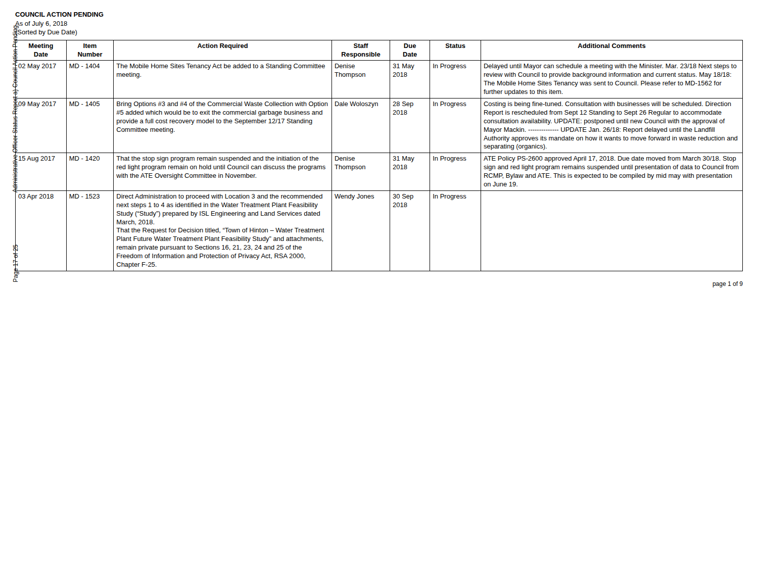Administrative Officer Status Report a) Council Action Pending
Page 17 of 25
COUNCIL ACTION PENDING
As of July 6, 2018
(Sorted by Due Date)
| Meeting Date | Item Number | Action Required | Staff Responsible | Due Date | Status | Additional Comments |
| --- | --- | --- | --- | --- | --- | --- |
| 02 May 2017 | MD - 1404 | The Mobile Home Sites Tenancy Act be added to a Standing Committee meeting. | Denise Thompson | 31 May 2018 | In Progress | Delayed until Mayor can schedule a meeting with the Minister. Mar. 23/18 Next steps to review with Council to provide background information and current status. May 18/18: The Mobile Home Sites Tenancy was sent to Council. Please refer to MD-1562 for further updates to this item. |
| 09 May 2017 | MD - 1405 | Bring Options #3 and #4 of the Commercial Waste Collection with Option #5 added which would be to exit the commercial garbage business and provide a full cost recovery model to the September 12/17 Standing Committee meeting. | Dale Woloszyn | 28 Sep 2018 | In Progress | Costing is being fine-tuned. Consultation with businesses will be scheduled. Direction Report is rescheduled from Sept 12 Standing to Sept 26 Regular to accommodate consultation availability. UPDATE: postponed until new Council with the approval of Mayor Mackin. -------------- UPDATE Jan. 26/18: Report delayed until the Landfill Authority approves its mandate on how it wants to move forward in waste reduction and separating (organics). |
| 15 Aug 2017 | MD - 1420 | That the stop sign program remain suspended and the initiation of the red light program remain on hold until Council can discuss the programs with the ATE Oversight Committee in November. | Denise Thompson | 31 May 2018 | In Progress | ATE Policy PS-2600 approved April 17, 2018. Due date moved from March 30/18. Stop sign and red light program remains suspended until presentation of data to Council from RCMP, Bylaw and ATE. This is expected to be compiled by mid may with presentation on June 19. |
| 03 Apr 2018 | MD - 1523 | Direct Administration to proceed with Location 3 and the recommended next steps 1 to 4 as identified in the Water Treatment Plant Feasibility Study (“Study”) prepared by ISL Engineering and Land Services dated March, 2018. That the Request for Decision titled, “Town of Hinton – Water Treatment Plant Future Water Treatment Plant Feasibility Study” and attachments, remain private pursuant to Sections 16, 21, 23, 24 and 25 of the Freedom of Information and Protection of Privacy Act, RSA 2000, Chapter F-25. | Wendy Jones | 30 Sep 2018 | In Progress | |
page 1 of 9